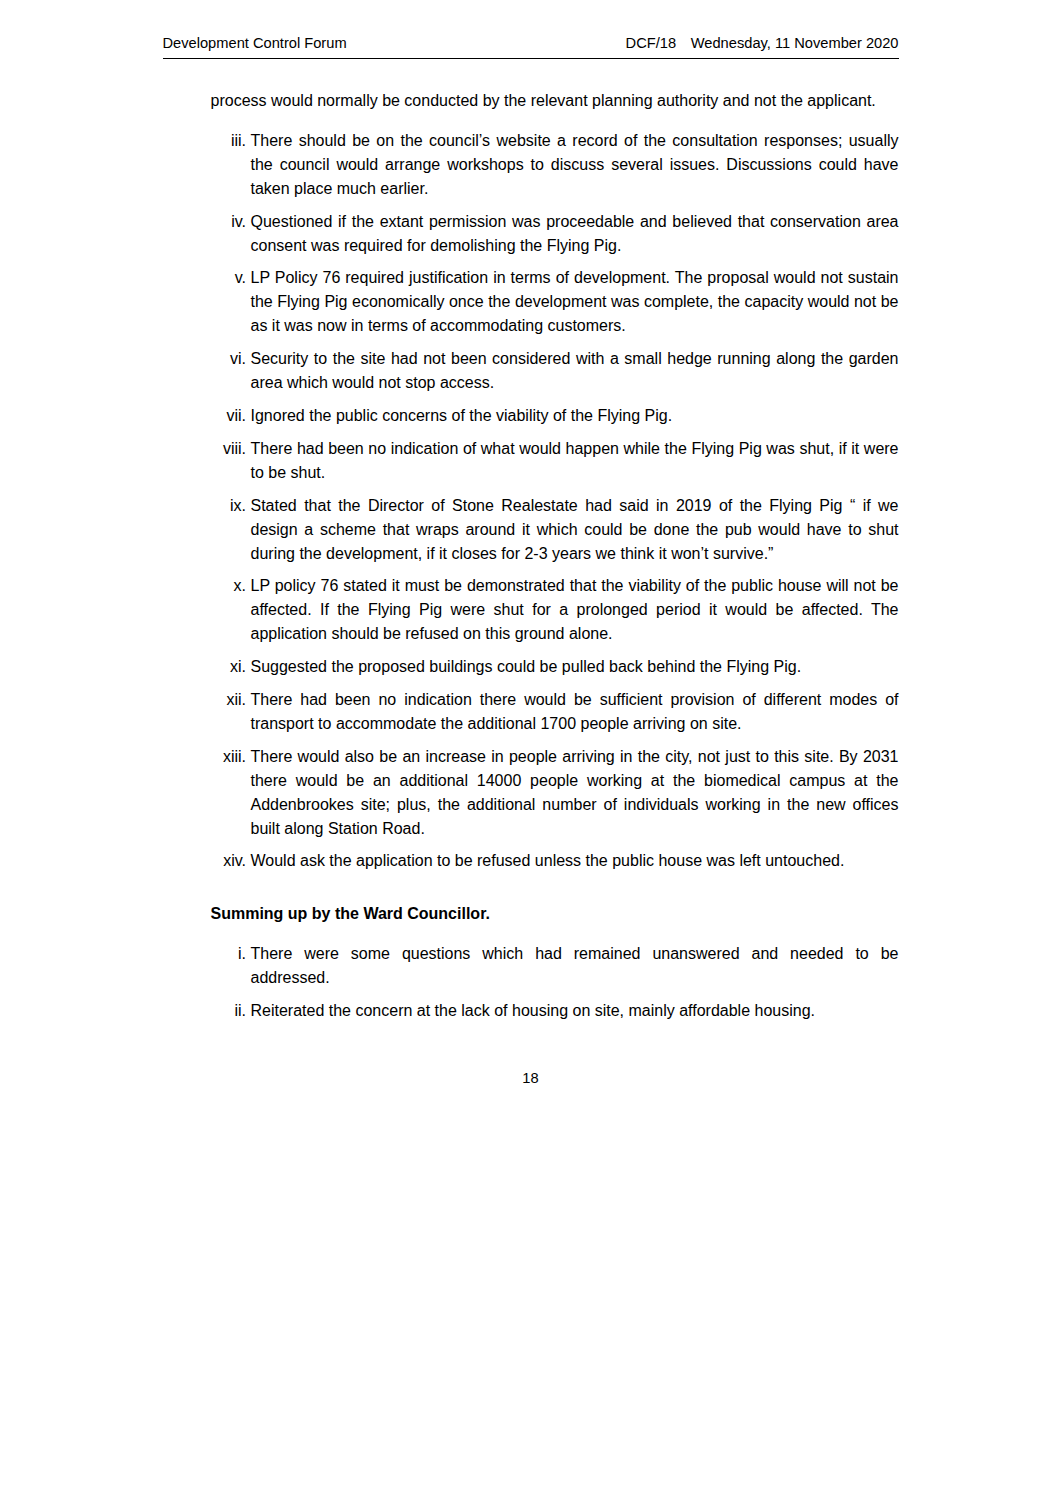Development Control Forum
DCF/18
Wednesday, 11 November 2020
process would normally be conducted by the relevant planning authority and not the applicant.
There should be on the council’s website a record of the consultation responses; usually the council would arrange workshops to discuss several issues. Discussions could have taken place much earlier.
Questioned if the extant permission was proceedable and believed that conservation area consent was required for demolishing the Flying Pig.
LP Policy 76 required justification in terms of development. The proposal would not sustain the Flying Pig economically once the development was complete, the capacity would not be as it was now in terms of accommodating customers.
Security to the site had not been considered with a small hedge running along the garden area which would not stop access.
Ignored the public concerns of the viability of the Flying Pig.
There had been no indication of what would happen while the Flying Pig was shut, if it were to be shut.
Stated that the Director of Stone Realestate had said in 2019 of the Flying Pig “ if we design a scheme that wraps around it which could be done the pub would have to shut during the development, if it closes for 2-3 years we think it won’t survive.”
LP policy 76 stated it must be demonstrated that the viability of the public house will not be affected. If the Flying Pig were shut for a prolonged period it would be affected. The application should be refused on this ground alone.
Suggested the proposed buildings could be pulled back behind the Flying Pig.
There had been no indication there would be sufficient provision of different modes of transport to accommodate the additional 1700 people arriving on site.
There would also be an increase in people arriving in the city, not just to this site. By 2031 there would be an additional 14000 people working at the biomedical campus at the Addenbrookes site; plus, the additional number of individuals working in the new offices built along Station Road.
Would ask the application to be refused unless the public house was left untouched.
Summing up by the Ward Councillor.
There were some questions which had remained unanswered and needed to be addressed.
Reiterated the concern at the lack of housing on site, mainly affordable housing.
18